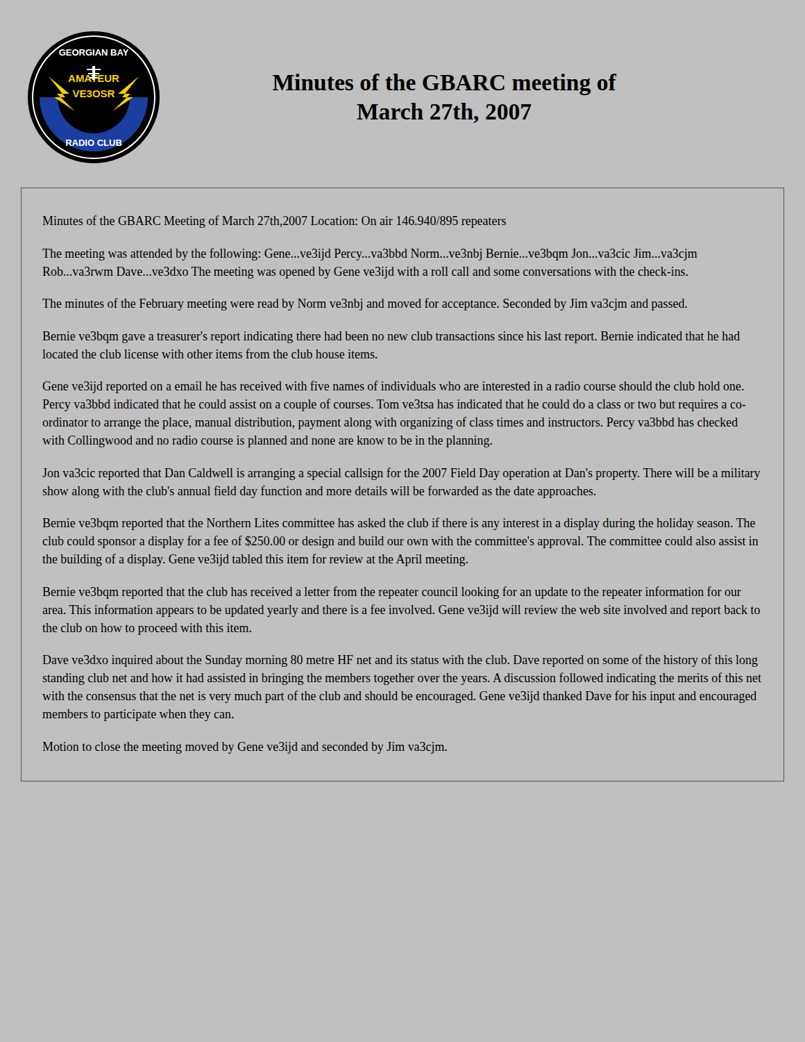GEORGIAN BAY AMATEUR VE3OSR RADIO CLUB
Minutes of the GBARC meeting of
March 27th, 2007
Minutes of the GBARC Meeting of March 27th,2007 Location: On air 146.940/895 repeaters
The meeting was attended by the following: Gene...ve3ijd Percy...va3bbd Norm...ve3nbj Bernie...ve3bqm Jon...va3cic Jim...va3cjm Rob...va3rwm Dave...ve3dxo The meeting was opened by Gene ve3ijd with a roll call and some conversations with the check-ins.
The minutes of the February meeting were read by Norm ve3nbj and moved for acceptance. Seconded by Jim va3cjm and passed.
Bernie ve3bqm gave a treasurer's report indicating there had been no new club transactions since his last report. Bernie indicated that he had located the club license with other items from the club house items.
Gene ve3ijd reported on a email he has received with five names of individuals who are interested in a radio course should the club hold one. Percy va3bbd indicated that he could assist on a couple of courses. Tom ve3tsa has indicated that he could do a class or two but requires a co-ordinator to arrange the place, manual distribution, payment along with organizing of class times and instructors. Percy va3bbd has checked with Collingwood and no radio course is planned and none are know to be in the planning.
Jon va3cic reported that Dan Caldwell is arranging a special callsign for the 2007 Field Day operation at Dan's property. There will be a military show along with the club's annual field day function and more details will be forwarded as the date approaches.
Bernie ve3bqm reported that the Northern Lites committee has asked the club if there is any interest in a display during the holiday season. The club could sponsor a display for a fee of $250.00 or design and build our own with the committee's approval. The committee could also assist in the building of a display. Gene ve3ijd tabled this item for review at the April meeting.
Bernie ve3bqm reported that the club has received a letter from the repeater council looking for an update to the repeater information for our area. This information appears to be updated yearly and there is a fee involved. Gene ve3ijd will review the web site involved and report back to the club on how to proceed with this item.
Dave ve3dxo inquired about the Sunday morning 80 metre HF net and its status with the club. Dave reported on some of the history of this long standing club net and how it had assisted in bringing the members together over the years. A discussion followed indicating the merits of this net with the consensus that the net is very much part of the club and should be encouraged. Gene ve3ijd thanked Dave for his input and encouraged members to participate when they can.
Motion to close the meeting moved by Gene ve3ijd and seconded by Jim va3cjm.